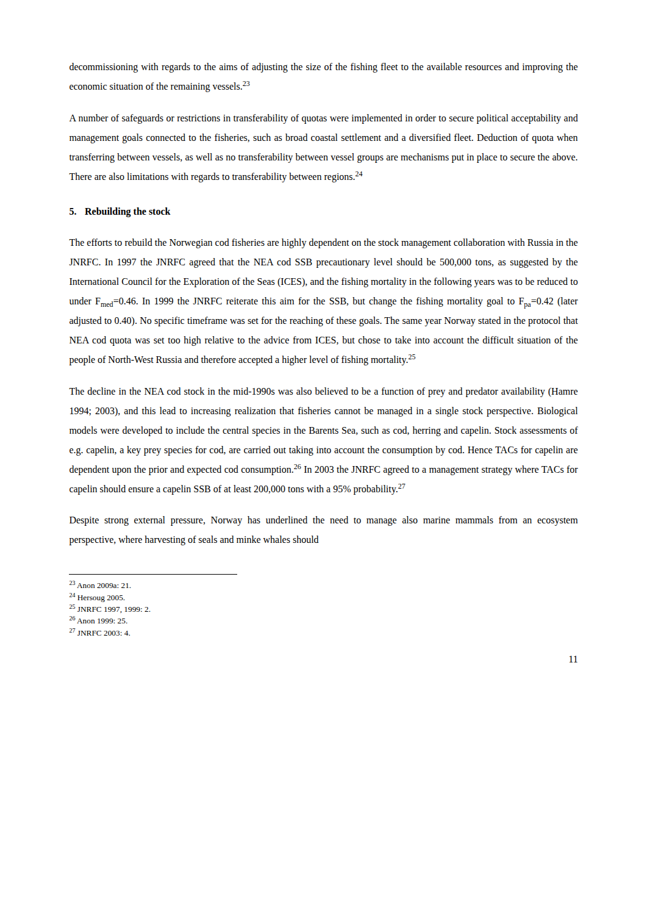decommissioning with regards to the aims of adjusting the size of the fishing fleet to the available resources and improving the economic situation of the remaining vessels.23
A number of safeguards or restrictions in transferability of quotas were implemented in order to secure political acceptability and management goals connected to the fisheries, such as broad coastal settlement and a diversified fleet. Deduction of quota when transferring between vessels, as well as no transferability between vessel groups are mechanisms put in place to secure the above. There are also limitations with regards to transferability between regions.24
5. Rebuilding the stock
The efforts to rebuild the Norwegian cod fisheries are highly dependent on the stock management collaboration with Russia in the JNRFC. In 1997 the JNRFC agreed that the NEA cod SSB precautionary level should be 500,000 tons, as suggested by the International Council for the Exploration of the Seas (ICES), and the fishing mortality in the following years was to be reduced to under Fmed=0.46. In 1999 the JNRFC reiterate this aim for the SSB, but change the fishing mortality goal to Fpa=0.42 (later adjusted to 0.40). No specific timeframe was set for the reaching of these goals. The same year Norway stated in the protocol that NEA cod quota was set too high relative to the advice from ICES, but chose to take into account the difficult situation of the people of North-West Russia and therefore accepted a higher level of fishing mortality.25
The decline in the NEA cod stock in the mid-1990s was also believed to be a function of prey and predator availability (Hamre 1994; 2003), and this lead to increasing realization that fisheries cannot be managed in a single stock perspective. Biological models were developed to include the central species in the Barents Sea, such as cod, herring and capelin. Stock assessments of e.g. capelin, a key prey species for cod, are carried out taking into account the consumption by cod. Hence TACs for capelin are dependent upon the prior and expected cod consumption.26 In 2003 the JNRFC agreed to a management strategy where TACs for capelin should ensure a capelin SSB of at least 200,000 tons with a 95% probability.27
Despite strong external pressure, Norway has underlined the need to manage also marine mammals from an ecosystem perspective, where harvesting of seals and minke whales should
23 Anon 2009a: 21.
24 Hersoug 2005.
25 JNRFC 1997, 1999: 2.
26 Anon 1999: 25.
27 JNRFC 2003: 4.
11